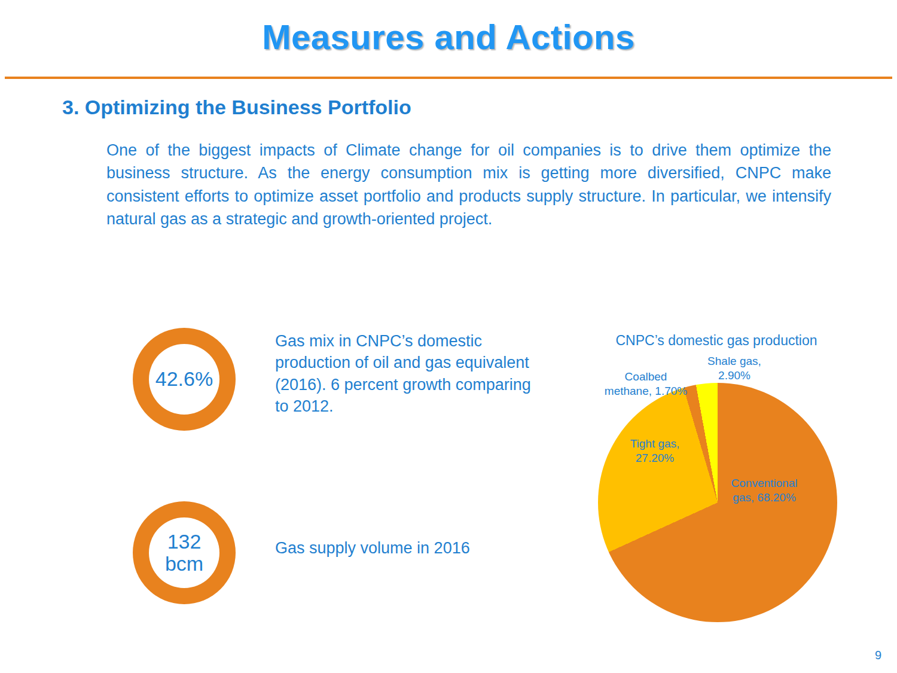Measures and Actions
3. Optimizing the Business Portfolio
One of the biggest impacts of Climate change for oil companies is to drive them optimize the business structure. As the energy consumption mix is getting more diversified, CNPC make consistent efforts to optimize asset portfolio and products supply structure. In particular, we intensify natural gas as a strategic and growth-oriented project.
42.6%
Gas mix in CNPC’s domestic production of oil and gas equivalent (2016). 6 percent growth comparing to 2012.
132
bcm
Gas supply volume in 2016
CNPC’s domestic gas production
Shale gas,
2.90%
Coalbed
methane, 1.70%
Tight gas,
27.20%
Conventional
gas, 68.20%
9